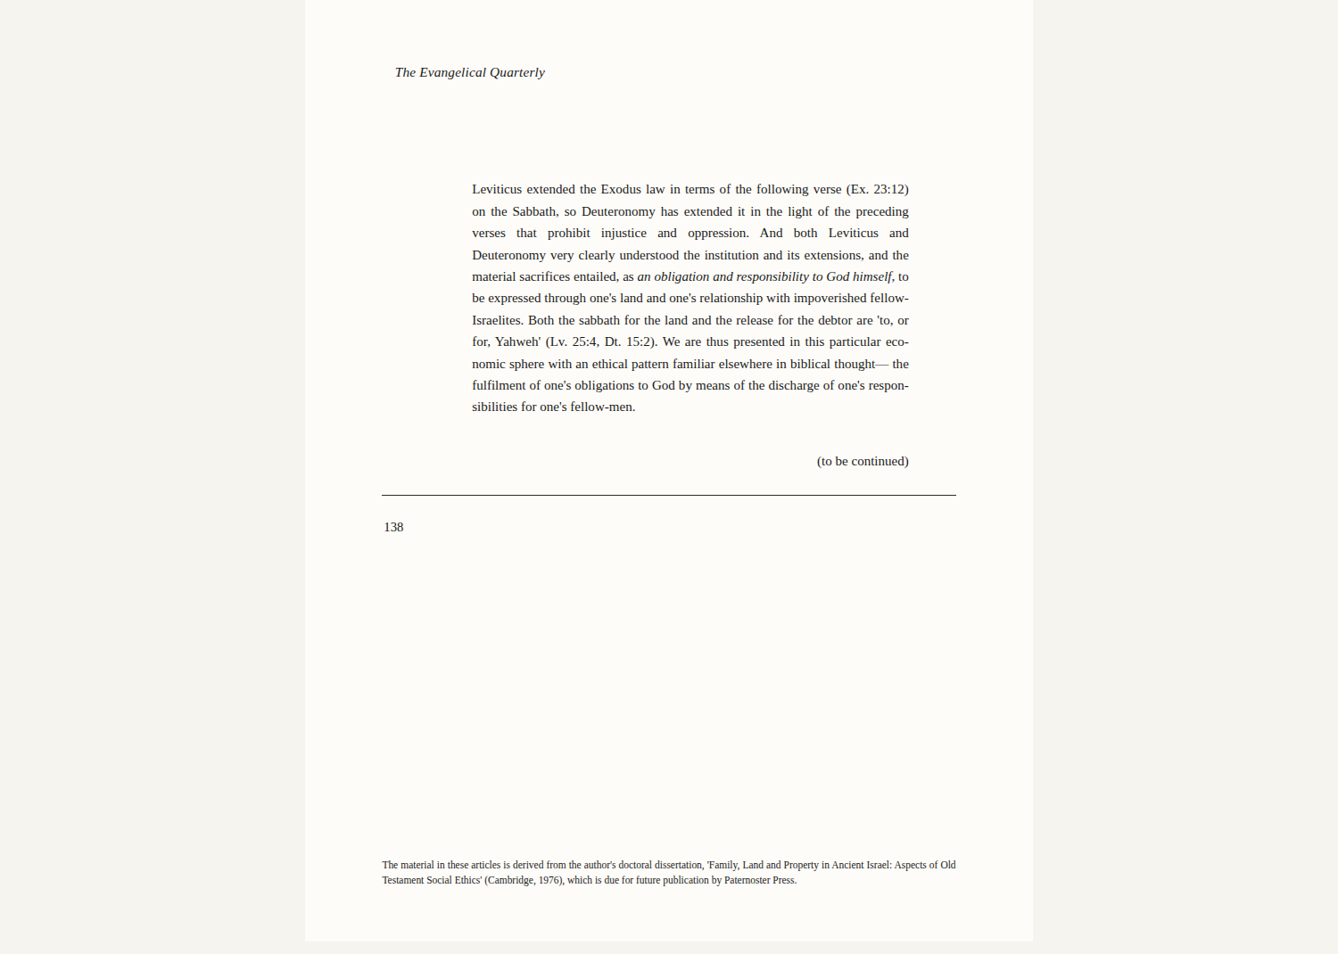The Evangelical Quarterly
Leviticus extended the Exodus law in terms of the following verse (Ex. 23:12) on the Sabbath, so Deuteronomy has extended it in the light of the preceding verses that prohibit injustice and oppression. And both Leviticus and Deuteronomy very clearly understood the institution and its extensions, and the material sacrifices entailed, as an obligation and responsibility to God himself, to be expressed through one's land and one's relationship with impoverished fellow-Israelites. Both the sabbath for the land and the release for the debtor are 'to, or for, Yahweh' (Lv. 25:4, Dt. 15:2). We are thus presented in this particular economic sphere with an ethical pattern familiar elsewhere in biblical thought— the fulfilment of one's obligations to God by means of the discharge of one's responsibilities for one's fellow-men.
(to be continued)
138
The material in these articles is derived from the author's doctoral dissertation, 'Family, Land and Property in Ancient Israel: Aspects of Old Testament Social Ethics' (Cambridge, 1976), which is due for future publication by Paternoster Press.